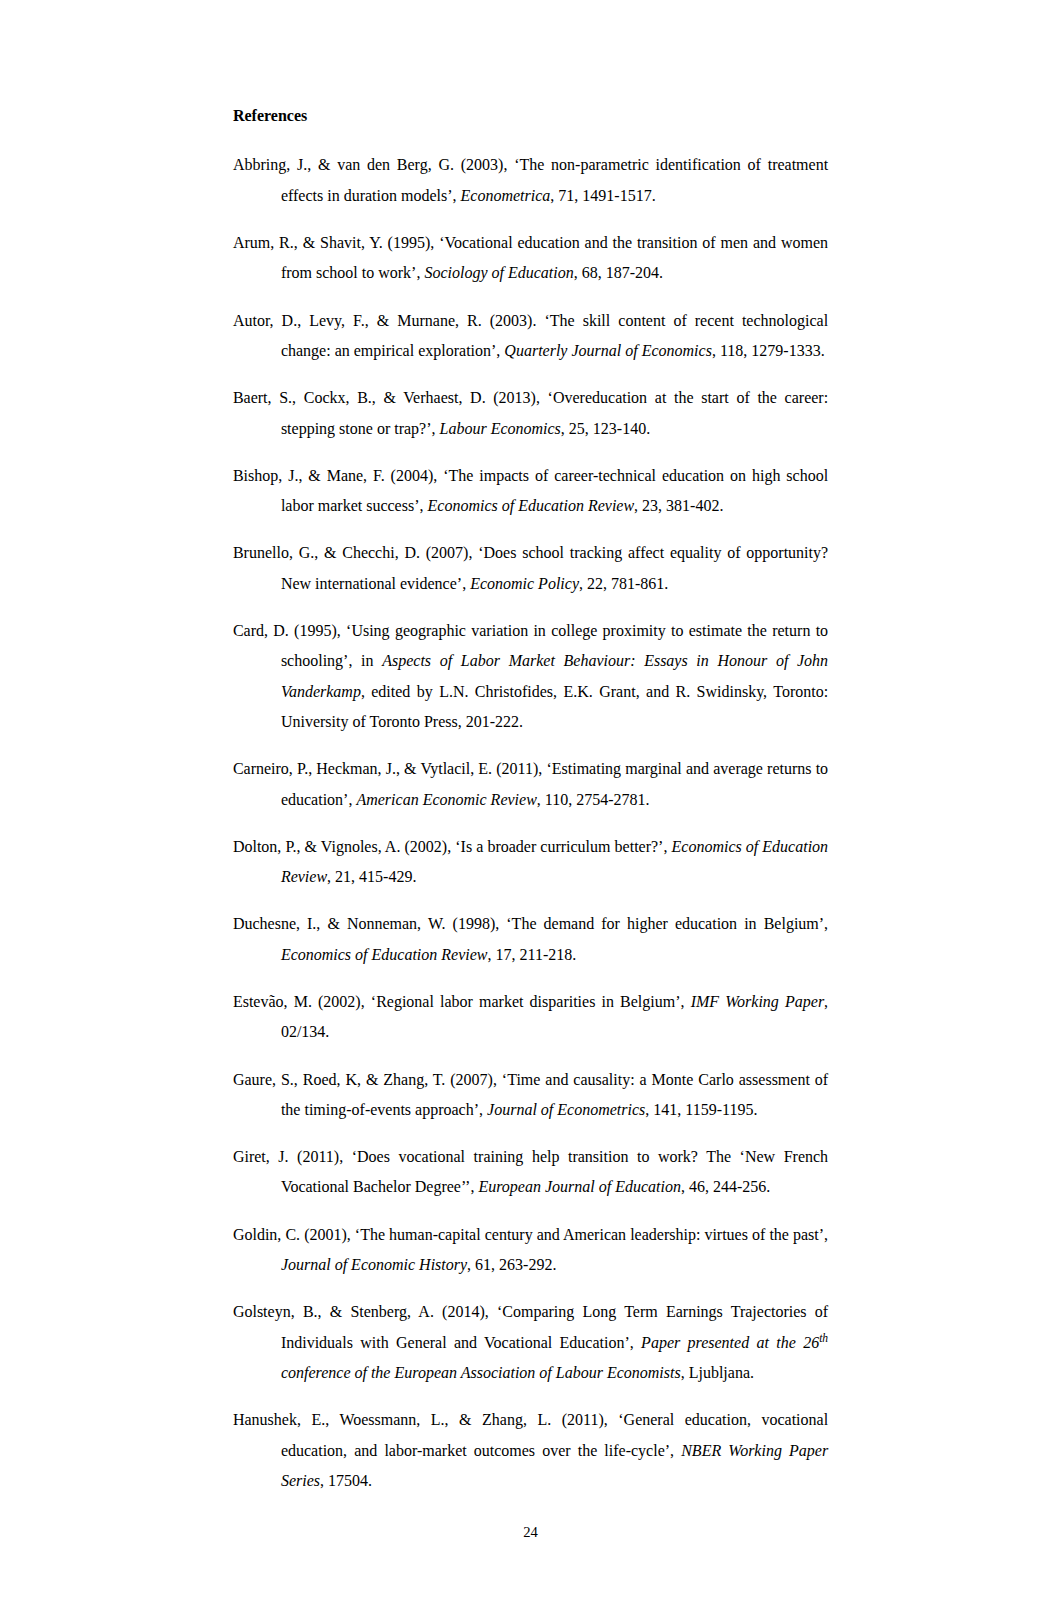References
Abbring, J., & van den Berg, G. (2003), ‘The non-parametric identification of treatment effects in duration models’, Econometrica, 71, 1491-1517.
Arum, R., & Shavit, Y. (1995), ‘Vocational education and the transition of men and women from school to work’, Sociology of Education, 68, 187-204.
Autor, D., Levy, F., & Murnane, R. (2003). ‘The skill content of recent technological change: an empirical exploration’, Quarterly Journal of Economics, 118, 1279-1333.
Baert, S., Cockx, B., & Verhaest, D. (2013), ‘Overeducation at the start of the career: stepping stone or trap?’, Labour Economics, 25, 123-140.
Bishop, J., & Mane, F. (2004), ‘The impacts of career-technical education on high school labor market success’, Economics of Education Review, 23, 381-402.
Brunello, G., & Checchi, D. (2007), ‘Does school tracking affect equality of opportunity? New international evidence’, Economic Policy, 22, 781-861.
Card, D. (1995), ‘Using geographic variation in college proximity to estimate the return to schooling’, in Aspects of Labor Market Behaviour: Essays in Honour of John Vanderkamp, edited by L.N. Christofides, E.K. Grant, and R. Swidinsky, Toronto: University of Toronto Press, 201-222.
Carneiro, P., Heckman, J., & Vytlacil, E. (2011), ‘Estimating marginal and average returns to education’, American Economic Review, 110, 2754-2781.
Dolton, P., & Vignoles, A. (2002), ‘Is a broader curriculum better?’, Economics of Education Review, 21, 415-429.
Duchesne, I., & Nonneman, W. (1998), ‘The demand for higher education in Belgium’, Economics of Education Review, 17, 211-218.
Estevão, M. (2002), ‘Regional labor market disparities in Belgium’, IMF Working Paper, 02/134.
Gaure, S., Roed, K, & Zhang, T. (2007), ‘Time and causality: a Monte Carlo assessment of the timing-of-events approach’, Journal of Econometrics, 141, 1159-1195.
Giret, J. (2011), ‘Does vocational training help transition to work? The ‘New French Vocational Bachelor Degree’’, European Journal of Education, 46, 244-256.
Goldin, C. (2001), ‘The human-capital century and American leadership: virtues of the past’, Journal of Economic History, 61, 263-292.
Golsteyn, B., & Stenberg, A. (2014), ‘Comparing Long Term Earnings Trajectories of Individuals with General and Vocational Education’, Paper presented at the 26th conference of the European Association of Labour Economists, Ljubljana.
Hanushek, E., Woessmann, L., & Zhang, L. (2011), ‘General education, vocational education, and labor-market outcomes over the life-cycle’, NBER Working Paper Series, 17504.
24